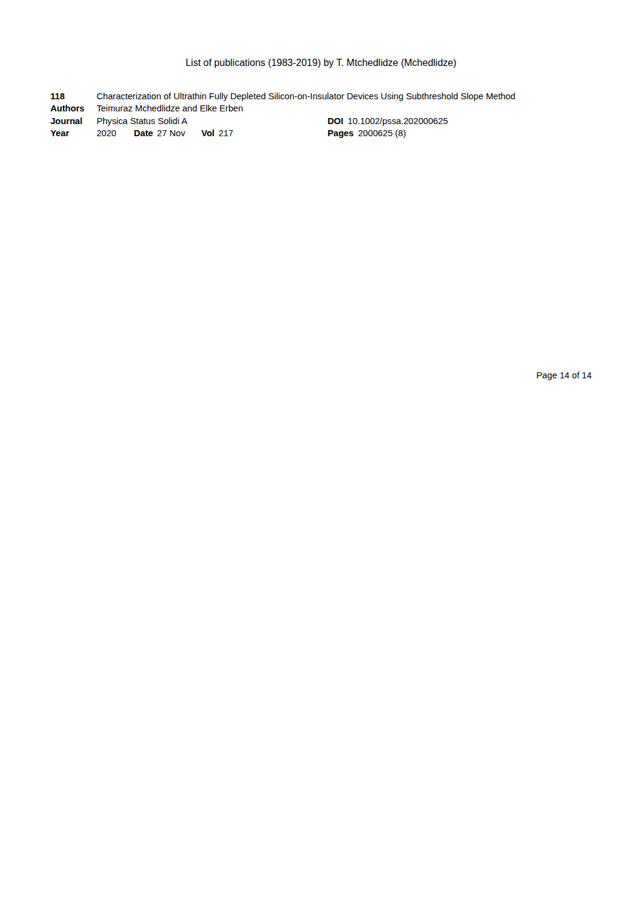List of publications (1983-2019) by T. Mtchedlidze (Mchedlidze)
118
Characterization of Ultrathin Fully Depleted Silicon-on-Insulator Devices Using Subthreshold Slope Method
Authors
Teimuraz Mchedlidze and Elke Erben
Journal
Physica Status Solidi A DOI 10.1002/pssa.202000625
Year
2020 Date 27 Nov Vol 217 Pages 2000625 (8)
Page 14 of 14